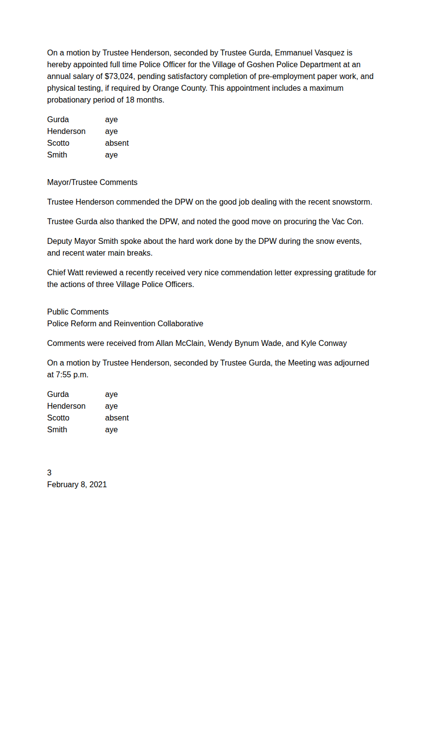On a motion by Trustee Henderson, seconded by Trustee Gurda, Emmanuel Vasquez is hereby appointed full time Police Officer for the Village of Goshen Police Department at an annual salary of $73,024, pending satisfactory completion of pre-employment paper work, and physical testing, if required by Orange County. This appointment includes a maximum probationary period of 18 months.
| Gurda | aye |
| Henderson | aye |
| Scotto | absent |
| Smith | aye |
Mayor/Trustee Comments
Trustee Henderson commended the DPW on the good job dealing with the recent snowstorm.
Trustee Gurda also thanked the DPW, and noted the good move on procuring the Vac Con.
Deputy Mayor Smith spoke about the hard work done by the DPW during the snow events, and recent water main breaks.
Chief Watt reviewed a recently received very nice commendation letter expressing gratitude for the actions of three Village Police Officers.
Public Comments
Police Reform and Reinvention Collaborative
Comments were received from Allan McClain, Wendy Bynum Wade, and Kyle Conway
On a motion by Trustee Henderson, seconded by Trustee Gurda, the Meeting was adjourned at 7:55 p.m.
| Gurda | aye |
| Henderson | aye |
| Scotto | absent |
| Smith | aye |
3
February 8, 2021